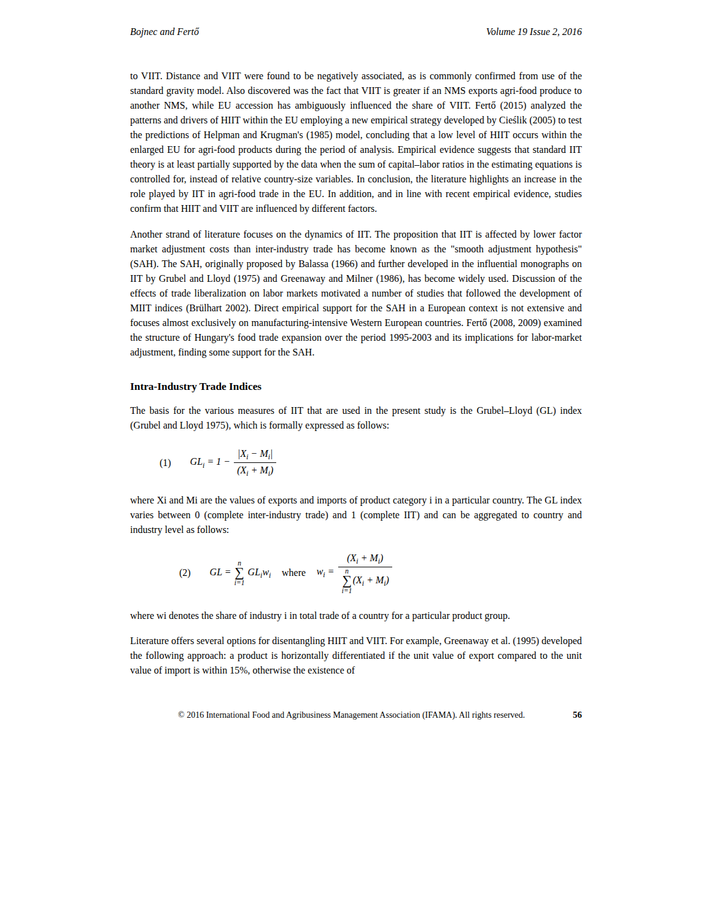Bojnec and Fertő Volume 19 Issue 2, 2016
to VIIT. Distance and VIIT were found to be negatively associated, as is commonly confirmed from use of the standard gravity model. Also discovered was the fact that VIIT is greater if an NMS exports agri-food produce to another NMS, while EU accession has ambiguously influenced the share of VIIT. Fertő (2015) analyzed the patterns and drivers of HIIT within the EU employing a new empirical strategy developed by Cieślik (2005) to test the predictions of Helpman and Krugman's (1985) model, concluding that a low level of HIIT occurs within the enlarged EU for agri-food products during the period of analysis. Empirical evidence suggests that standard IIT theory is at least partially supported by the data when the sum of capital–labor ratios in the estimating equations is controlled for, instead of relative country-size variables. In conclusion, the literature highlights an increase in the role played by IIT in agri-food trade in the EU. In addition, and in line with recent empirical evidence, studies confirm that HIIT and VIIT are influenced by different factors.
Another strand of literature focuses on the dynamics of IIT. The proposition that IIT is affected by lower factor market adjustment costs than inter-industry trade has become known as the "smooth adjustment hypothesis" (SAH). The SAH, originally proposed by Balassa (1966) and further developed in the influential monographs on IIT by Grubel and Lloyd (1975) and Greenaway and Milner (1986), has become widely used. Discussion of the effects of trade liberalization on labor markets motivated a number of studies that followed the development of MIIT indices (Brülhart 2002). Direct empirical support for the SAH in a European context is not extensive and focuses almost exclusively on manufacturing-intensive Western European countries. Fertő (2008, 2009) examined the structure of Hungary's food trade expansion over the period 1995-2003 and its implications for labor-market adjustment, finding some support for the SAH.
Intra-Industry Trade Indices
The basis for the various measures of IIT that are used in the present study is the Grubel–Lloyd (GL) index (Grubel and Lloyd 1975), which is formally expressed as follows:
(1) GLi = 1 − |Xi − Mi| (Xi + Mi)
where Xi and Mi are the values of exports and imports of product category i in a particular country. The GL index varies between 0 (complete inter-industry trade) and 1 (complete IIT) and can be aggregated to country and industry level as follows:
(2) GL = n ∑ i=1 GLiwi where wi = (Xi + Mi) n ∑ i=1 (Xi + Mi)
where wi denotes the share of industry i in total trade of a country for a particular product group.
Literature offers several options for disentangling HIIT and VIIT. For example, Greenaway et al. (1995) developed the following approach: a product is horizontally differentiated if the unit value of export compared to the unit value of import is within 15%, otherwise the existence of
© 2016 International Food and Agribusiness Management Association (IFAMA). All rights reserved. 56